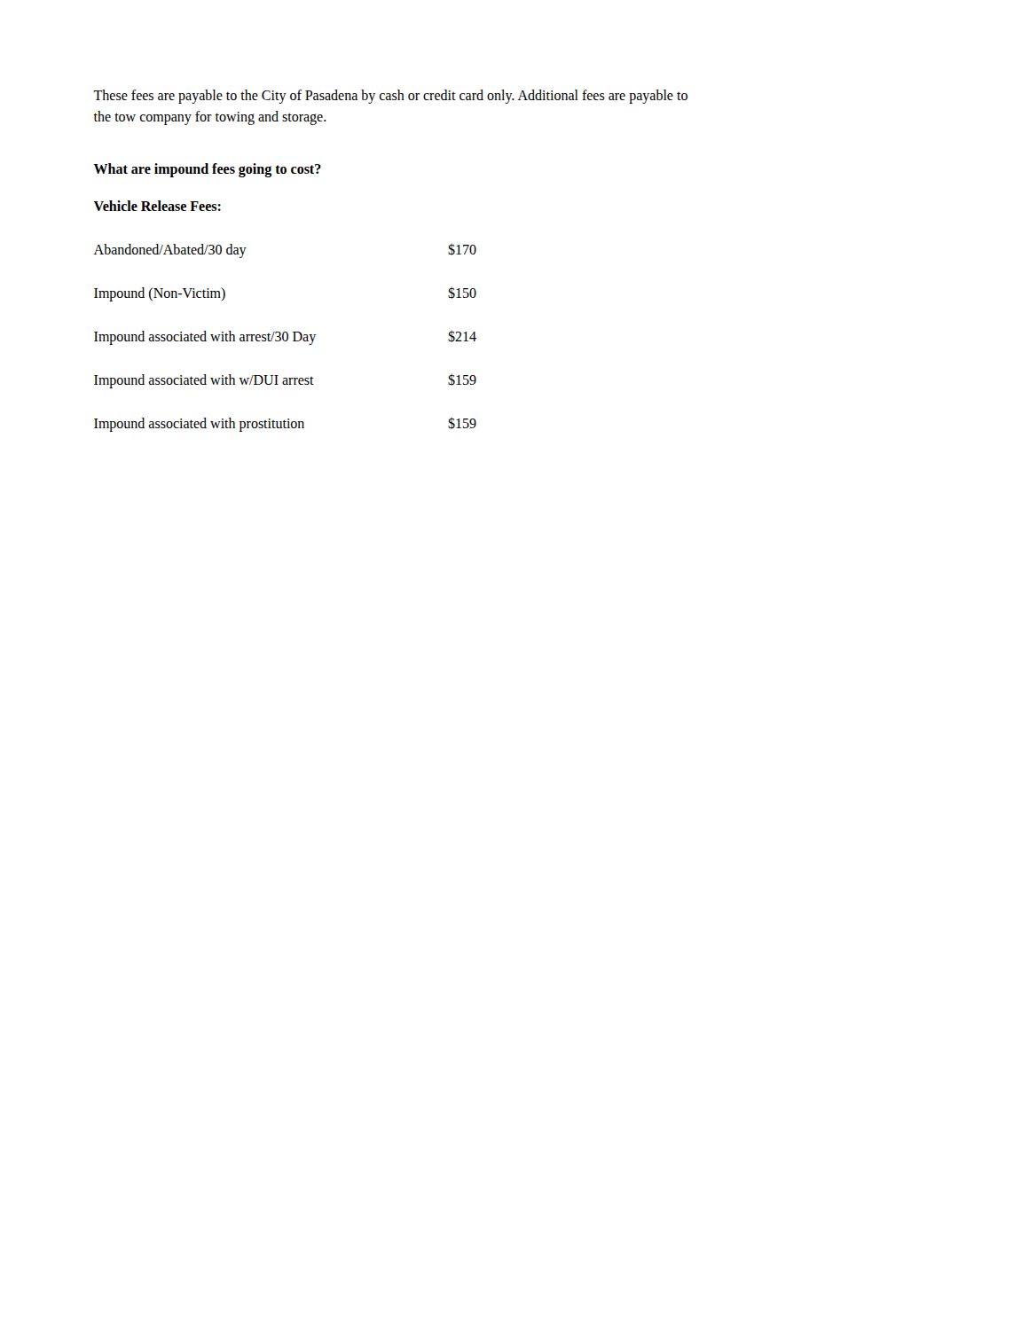These fees are payable to the City of Pasadena by cash or credit card only. Additional fees are payable to the tow company for towing and storage.
What are impound fees going to cost?
Vehicle Release Fees:
| Abandoned/Abated/30 day | $170 |
| Impound (Non-Victim) | $150 |
| Impound associated with arrest/30 Day | $214 |
| Impound associated with w/DUI arrest | $159 |
| Impound associated with prostitution | $159 |